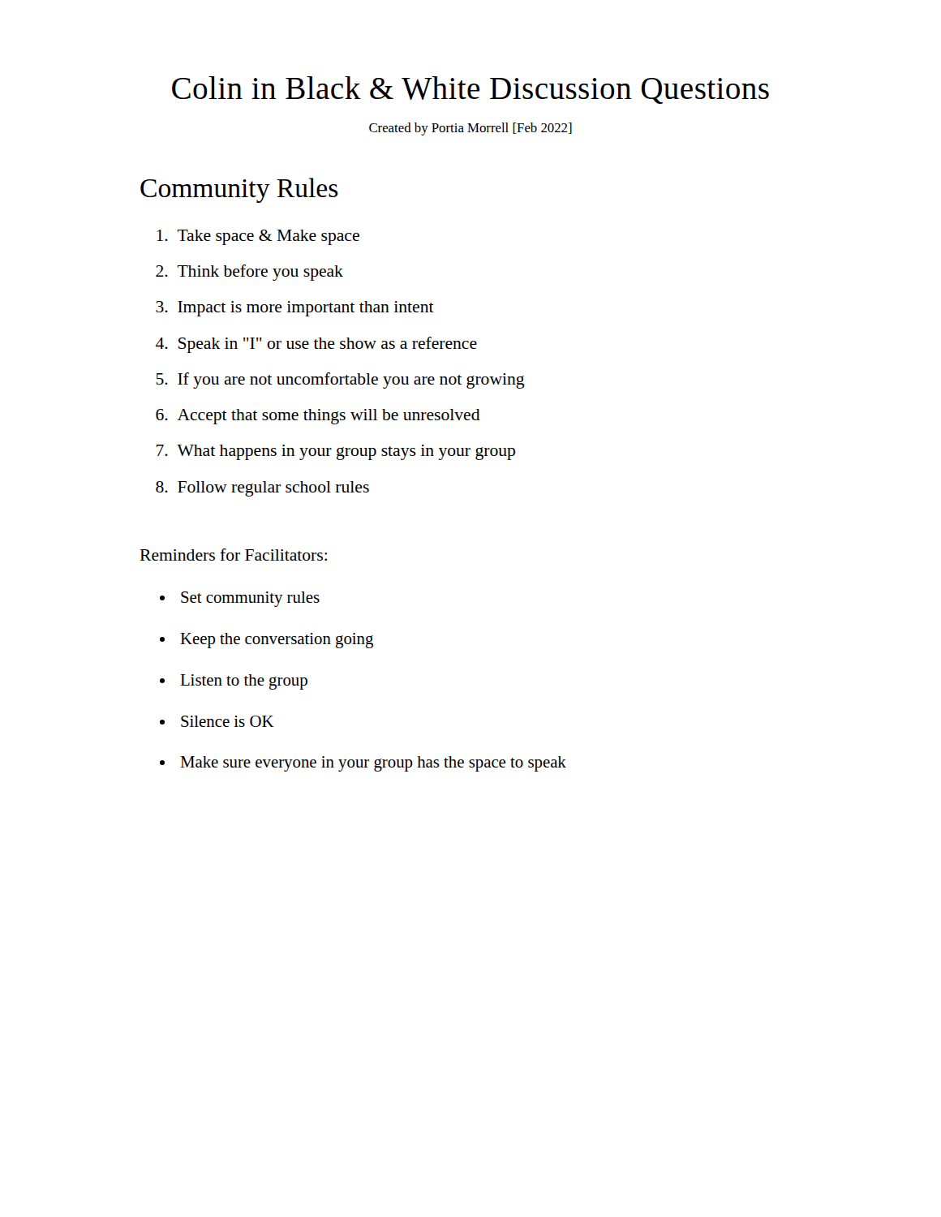Colin in Black & White Discussion Questions
Created by Portia Morrell [Feb 2022]
Community Rules
Take space & Make space
Think before you speak
Impact is more important than intent
Speak in "I" or use the show as a reference
If you are not uncomfortable you are not growing
Accept that some things will be unresolved
What happens in your group stays in your group
Follow regular school rules
Reminders for Facilitators:
Set community rules
Keep the conversation going
Listen to the group
Silence is OK
Make sure everyone in your group has the space to speak